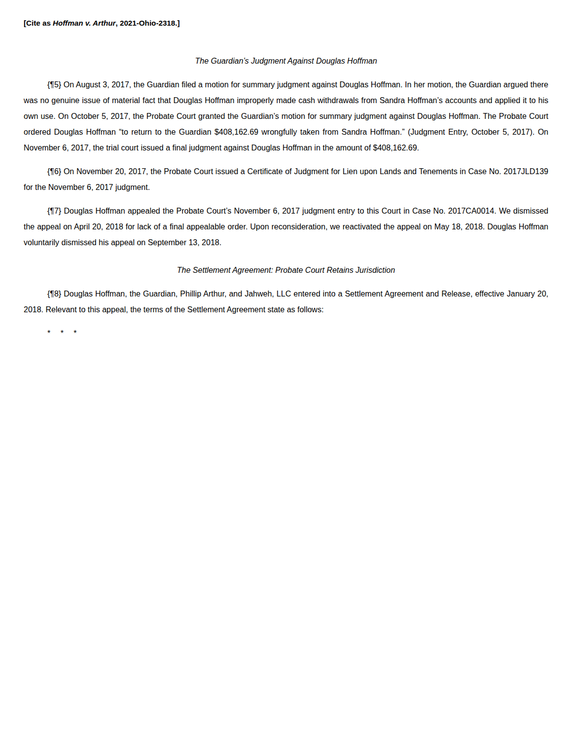[Cite as Hoffman v. Arthur, 2021-Ohio-2318.]
The Guardian’s Judgment Against Douglas Hoffman
{¶5} On August 3, 2017, the Guardian filed a motion for summary judgment against Douglas Hoffman. In her motion, the Guardian argued there was no genuine issue of material fact that Douglas Hoffman improperly made cash withdrawals from Sandra Hoffman’s accounts and applied it to his own use. On October 5, 2017, the Probate Court granted the Guardian’s motion for summary judgment against Douglas Hoffman. The Probate Court ordered Douglas Hoffman “to return to the Guardian $408,162.69 wrongfully taken from Sandra Hoffman.” (Judgment Entry, October 5, 2017). On November 6, 2017, the trial court issued a final judgment against Douglas Hoffman in the amount of $408,162.69.
{¶6} On November 20, 2017, the Probate Court issued a Certificate of Judgment for Lien upon Lands and Tenements in Case No. 2017JLD139 for the November 6, 2017 judgment.
{¶7} Douglas Hoffman appealed the Probate Court’s November 6, 2017 judgment entry to this Court in Case No. 2017CA0014. We dismissed the appeal on April 20, 2018 for lack of a final appealable order. Upon reconsideration, we reactivated the appeal on May 18, 2018. Douglas Hoffman voluntarily dismissed his appeal on September 13, 2018.
The Settlement Agreement: Probate Court Retains Jurisdiction
{¶8} Douglas Hoffman, the Guardian, Phillip Arthur, and Jahweh, LLC entered into a Settlement Agreement and Release, effective January 20, 2018. Relevant to this appeal, the terms of the Settlement Agreement state as follows:
* * *